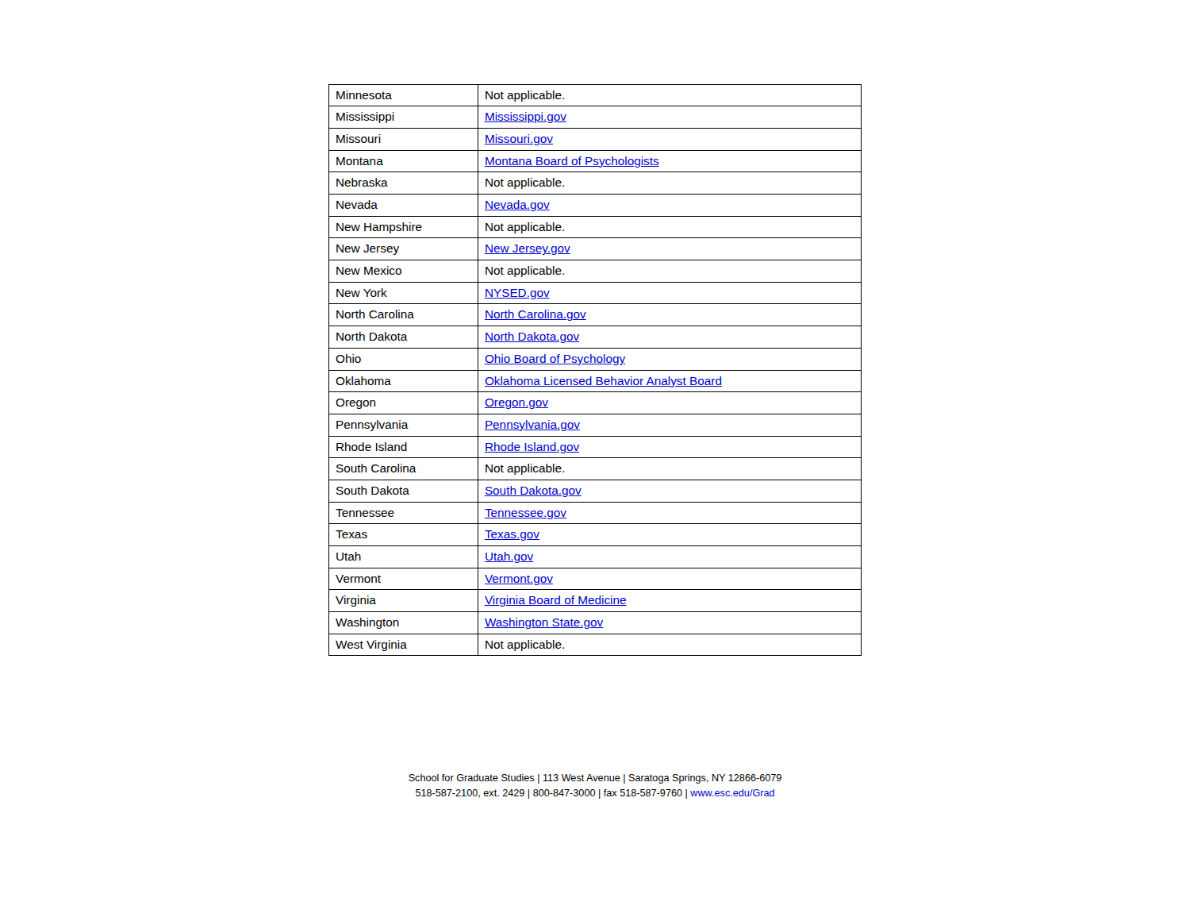| Minnesota | Not applicable. |
| Mississippi | Mississippi.gov |
| Missouri | Missouri.gov |
| Montana | Montana Board of Psychologists |
| Nebraska | Not applicable. |
| Nevada | Nevada.gov |
| New Hampshire | Not applicable. |
| New Jersey | New Jersey.gov |
| New Mexico | Not applicable. |
| New York | NYSED.gov |
| North Carolina | North Carolina.gov |
| North Dakota | North Dakota.gov |
| Ohio | Ohio Board of Psychology |
| Oklahoma | Oklahoma Licensed Behavior Analyst Board |
| Oregon | Oregon.gov |
| Pennsylvania | Pennsylvania.gov |
| Rhode Island | Rhode Island.gov |
| South Carolina | Not applicable. |
| South Dakota | South Dakota.gov |
| Tennessee | Tennessee.gov |
| Texas | Texas.gov |
| Utah | Utah.gov |
| Vermont | Vermont.gov |
| Virginia | Virginia Board of Medicine |
| Washington | Washington State.gov |
| West Virginia | Not applicable. |
School for Graduate Studies | 113 West Avenue | Saratoga Springs, NY 12866-6079
518-587-2100, ext. 2429 | 800-847-3000 | fax 518-587-9760 | www.esc.edu/Grad